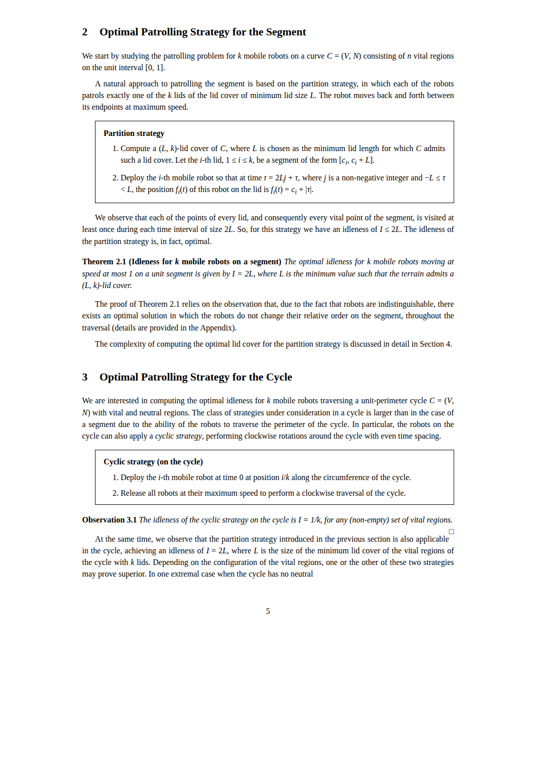2 Optimal Patrolling Strategy for the Segment
We start by studying the patrolling problem for k mobile robots on a curve C = (V, N) consisting of n vital regions on the unit interval [0, 1].
A natural approach to patrolling the segment is based on the partition strategy, in which each of the robots patrols exactly one of the k lids of the lid cover of minimum lid size L. The robot moves back and forth between its endpoints at maximum speed.
Partition strategy
Compute a (L, k)-lid cover of C, where L is chosen as the minimum lid length for which C admits such a lid cover. Let the i-th lid, 1 ≤ i ≤ k, be a segment of the form [ci, ci + L].
Deploy the i-th mobile robot so that at time t = 2Lj + τ, where j is a non-negative integer and −L ≤ τ < L, the position fi(t) of this robot on the lid is fi(t) = ci + |τ|.
We observe that each of the points of every lid, and consequently every vital point of the segment, is visited at least once during each time interval of size 2L. So, for this strategy we have an idleness of I ≤ 2L. The idleness of the partition strategy is, in fact, optimal.
Theorem 2.1 (Idleness for k mobile robots on a segment) The optimal idleness for k mobile robots moving at speed at most 1 on a unit segment is given by I = 2L, where L is the minimum value such that the terrain admits a (L, k)-lid cover.
The proof of Theorem 2.1 relies on the observation that, due to the fact that robots are indistinguishable, there exists an optimal solution in which the robots do not change their relative order on the segment, throughout the traversal (details are provided in the Appendix).
The complexity of computing the optimal lid cover for the partition strategy is discussed in detail in Section 4.
3 Optimal Patrolling Strategy for the Cycle
We are interested in computing the optimal idleness for k mobile robots traversing a unit-perimeter cycle C = (V, N) with vital and neutral regions. The class of strategies under consideration in a cycle is larger than in the case of a segment due to the ability of the robots to traverse the perimeter of the cycle. In particular, the robots on the cycle can also apply a cyclic strategy, performing clockwise rotations around the cycle with even time spacing.
Cyclic strategy (on the cycle)
Deploy the i-th mobile robot at time 0 at position i/k along the circumference of the cycle.
Release all robots at their maximum speed to perform a clockwise traversal of the cycle.
Observation 3.1 The idleness of the cyclic strategy on the cycle is I = 1/k, for any (non-empty) set of vital regions.□
At the same time, we observe that the partition strategy introduced in the previous section is also applicable in the cycle, achieving an idleness of I = 2L, where L is the size of the minimum lid cover of the vital regions of the cycle with k lids. Depending on the configuration of the vital regions, one or the other of these two strategies may prove superior. In one extremal case when the cycle has no neutral
5